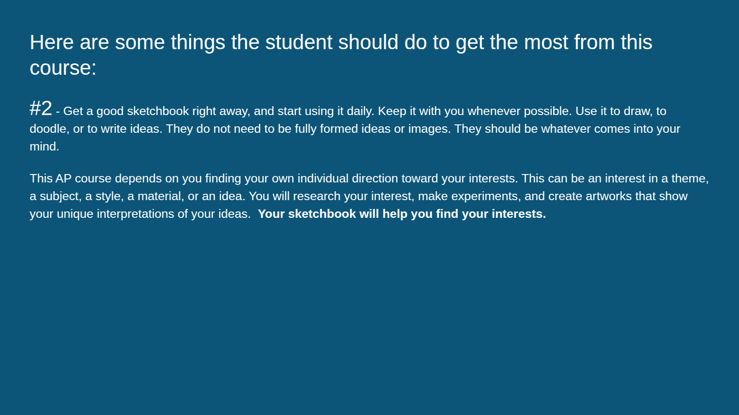Here are some things the student should do to get the most from this course:
#2 - Get a good sketchbook right away, and start using it daily. Keep it with you whenever possible. Use it to draw, to doodle, or to write ideas. They do not need to be fully formed ideas or images. They should be whatever comes into your mind.
This AP course depends on you finding your own individual direction toward your interests. This can be an interest in a theme, a subject, a style, a material, or an idea. You will research your interest, make experiments, and create artworks that show your unique interpretations of your ideas. Your sketchbook will help you find your interests.